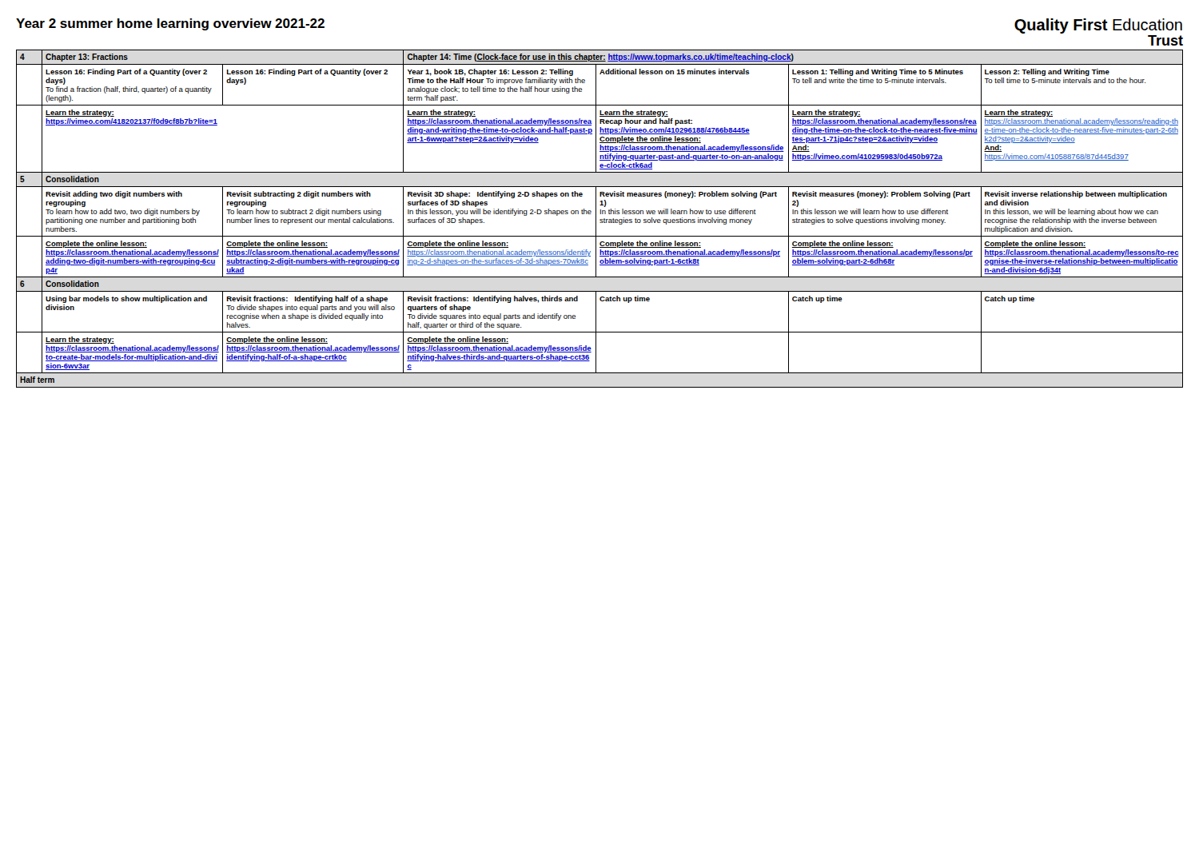Year 2 summer home learning overview 2021-22
Quality First Education
Trust
| 4 | Chapter 13: Fractions | Chapter 14: Time ( Clock-face for use in this chapter: https://www.topmarks.co.uk/time/teaching-clock ) |
| | Lesson 16: Finding Part of a Quantity (over 2 days) To find a fraction (half, third, quarter) of a quantity (length). | Lesson 16: Finding Part of a Quantity (over 2 days) | Year 1, book 1B, Chapter 16: Lesson 2: Telling Time to the Half Hour To improve familiarity with the analogue clock; to tell time to the half hour using the term 'half past'. | Additional lesson on 15 minutes intervals | Lesson 1: Telling and Writing Time to 5 Minutes To tell and write the time to 5-minute intervals. | Lesson 2: Telling and Writing Time To tell time to 5-minute intervals and to the hour. |
| | Learn the strategy: https://vimeo.com/418202137/f0d9cf8b7b?lite=1 | Learn the strategy: https://classroom.thenational.academy/lessons/reading-and-writing-the-time-to-oclock-and-half-past-part-1-6wwpat?step=2&activity=video | Learn the strategy: Recap hour and half past: https://vimeo.com/410296188/4766b8445e Complete the online lesson: https://classroom.thenational.academy/lessons/identifying-quarter-past-and-quarter-to-on-an-analogue-clock-ctk6ad | Learn the strategy: https://classroom.thenational.academy/lessons/reading-the-time-on-the-clock-to-the-nearest-five-minutes-part-1-71jp4c?step=2&activity=video And: https://vimeo.com/410295983/0d450b972a | Learn the strategy: https://classroom.thenational.academy/lessons/reading-the-time-on-the-clock-to-the-nearest-five-minutes-part-2-6thk2d?step=2&activity=video And: https://vimeo.com/410588768/87d445d397 |
| 5 | Consolidation |
| | Revisit adding two digit numbers with regrouping To learn how to add two, two digit numbers by partitioning one number and partitioning both numbers. | Revisit subtracting 2 digit numbers with regrouping To learn how to subtract 2 digit numbers using number lines to represent our mental calculations. | Revisit 3D shape: Identifying 2-D shapes on the surfaces of 3D shapes In this lesson, you will be identifying 2-D shapes on the surfaces of 3D shapes. | Revisit measures (money): Problem solving (Part 1) In this lesson we will learn how to use different strategies to solve questions involving money | Revisit measures (money): Problem Solving (Part 2) In this lesson we will learn how to use different strategies to solve questions involving money. | Revisit inverse relationship between multiplication and division In this lesson, we will be learning about how we can recognise the relationship with the inverse between multiplication and division . |
| | Complete the online lesson: https://classroom.thenational.academy/lessons/adding-two-digit-numbers-with-regrouping-6cup4r | Complete the online lesson: https://classroom.thenational.academy/lessons/subtracting-2-digit-numbers-with-regrouping-cgukad | Complete the online lesson: https://classroom.thenational.academy/lessons/identifying-2-d-shapes-on-the-surfaces-of-3d-shapes-70wk8c | Complete the online lesson: https://classroom.thenational.academy/lessons/problem-solving-part-1-6ctk8t | Complete the online lesson: https://classroom.thenational.academy/lessons/problem-solving-part-2-6dh68r | Complete the online lesson: https://classroom.thenational.academy/lessons/to-recognise-the-inverse-relationship-between-multiplication-and-division-6dj34t |
| 6 | Consolidation |
| | Using bar models to show multiplication and division | Revisit fractions: Identifying half of a shape To divide shapes into equal parts and you will also recognise when a shape is divided equally into halves. | Revisit fractions: Identifying halves, thirds and quarters of shape To divide squares into equal parts and identify one half, quarter or third of the square. | Catch up time | Catch up time | Catch up time |
| | Learn the strategy: https://classroom.thenational.academy/lessons/to-create-bar-models-for-multiplication-and-division-6wv3ar | Complete the online lesson: https://classroom.thenational.academy/lessons/identifying-half-of-a-shape-crtk0c | Complete the online lesson: https://classroom.thenational.academy/lessons/identifying-halves-thirds-and-quarters-of-shape-cct36c | | | |
| Half term |